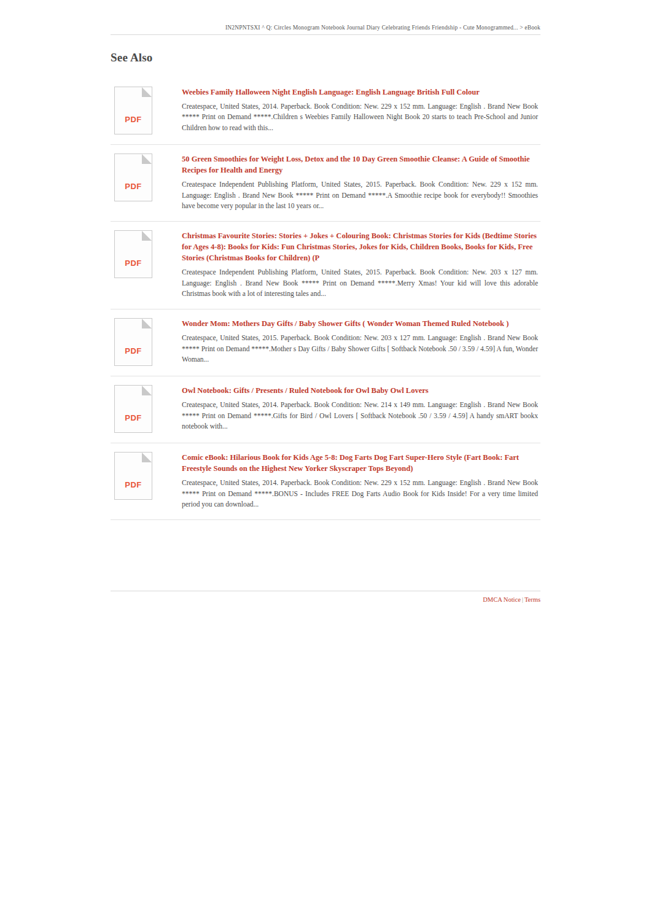IN2NPNTSXI ^ Q: Circles Monogram Notebook Journal Diary Celebrating Friends Friendship - Cute Monogrammed... > eBook
See Also
PDF
Weebies Family Halloween Night English Language: English Language British Full Colour
Createspace, United States, 2014. Paperback. Book Condition: New. 229 x 152 mm. Language: English . Brand New Book ***** Print on Demand *****.Children s Weebies Family Halloween Night Book 20 starts to teach Pre-School and Junior Children how to read with this...
PDF
50 Green Smoothies for Weight Loss, Detox and the 10 Day Green Smoothie Cleanse: A Guide of Smoothie Recipes for Health and Energy
Createspace Independent Publishing Platform, United States, 2015. Paperback. Book Condition: New. 229 x 152 mm. Language: English . Brand New Book ***** Print on Demand *****.A Smoothie recipe book for everybody!! Smoothies have become very popular in the last 10 years or...
PDF
Christmas Favourite Stories: Stories + Jokes + Colouring Book: Christmas Stories for Kids (Bedtime Stories for Ages 4-8): Books for Kids: Fun Christmas Stories, Jokes for Kids, Children Books, Books for Kids, Free Stories (Christmas Books for Children) (P
Createspace Independent Publishing Platform, United States, 2015. Paperback. Book Condition: New. 203 x 127 mm. Language: English . Brand New Book ***** Print on Demand *****.Merry Xmas! Your kid will love this adorable Christmas book with a lot of interesting tales and...
PDF
Wonder Mom: Mothers Day Gifts / Baby Shower Gifts ( Wonder Woman Themed Ruled Notebook )
Createspace, United States, 2015. Paperback. Book Condition: New. 203 x 127 mm. Language: English . Brand New Book ***** Print on Demand *****.Mother s Day Gifts / Baby Shower Gifts [ Softback Notebook .50 / 3.59 / 4.59] A fun, Wonder Woman...
PDF
Owl Notebook: Gifts / Presents / Ruled Notebook for Owl Baby Owl Lovers
Createspace, United States, 2014. Paperback. Book Condition: New. 214 x 149 mm. Language: English . Brand New Book ***** Print on Demand *****.Gifts for Bird / Owl Lovers [ Softback Notebook .50 / 3.59 / 4.59] A handy smART bookx notebook with...
PDF
Comic eBook: Hilarious Book for Kids Age 5-8: Dog Farts Dog Fart Super-Hero Style (Fart Book: Fart Freestyle Sounds on the Highest New Yorker Skyscraper Tops Beyond)
Createspace, United States, 2014. Paperback. Book Condition: New. 229 x 152 mm. Language: English . Brand New Book ***** Print on Demand *****.BONUS - Includes FREE Dog Farts Audio Book for Kids Inside! For a very time limited period you can download...
DMCA Notice|Terms